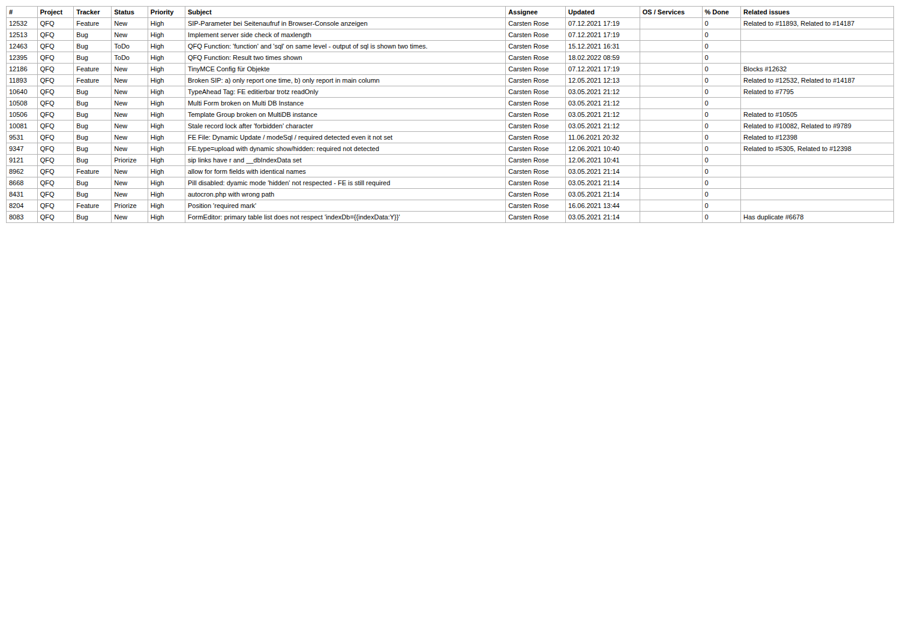| # | Project | Tracker | Status | Priority | Subject | Assignee | Updated | OS / Services | % Done | Related issues |
| --- | --- | --- | --- | --- | --- | --- | --- | --- | --- | --- |
| 12532 | QFQ | Feature | New | High | SIP-Parameter bei Seitenaufruf in Browser-Console anzeigen | Carsten Rose | 07.12.2021 17:19 | | 0 | Related to #11893, Related to #14187 |
| 12513 | QFQ | Bug | New | High | Implement server side check of maxlength | Carsten Rose | 07.12.2021 17:19 | | 0 | |
| 12463 | QFQ | Bug | ToDo | High | QFQ Function: 'function' and 'sql' on same level - output of sql is shown two times. | Carsten Rose | 15.12.2021 16:31 | | 0 | |
| 12395 | QFQ | Bug | ToDo | High | QFQ Function: Result two times shown | Carsten Rose | 18.02.2022 08:59 | | 0 | |
| 12186 | QFQ | Feature | New | High | TinyMCE Config für Objekte | Carsten Rose | 07.12.2021 17:19 | | 0 | Blocks #12632 |
| 11893 | QFQ | Feature | New | High | Broken SIP: a) only report one time, b) only report in main column | Carsten Rose | 12.05.2021 12:13 | | 0 | Related to #12532, Related to #14187 |
| 10640 | QFQ | Bug | New | High | TypeAhead Tag: FE editierbar trotz readOnly | Carsten Rose | 03.05.2021 21:12 | | 0 | Related to #7795 |
| 10508 | QFQ | Bug | New | High | Multi Form broken on Multi DB Instance | Carsten Rose | 03.05.2021 21:12 | | 0 | |
| 10506 | QFQ | Bug | New | High | Template Group broken on MultiDB instance | Carsten Rose | 03.05.2021 21:12 | | 0 | Related to #10505 |
| 10081 | QFQ | Bug | New | High | Stale record lock after 'forbidden' character | Carsten Rose | 03.05.2021 21:12 | | 0 | Related to #10082, Related to #9789 |
| 9531 | QFQ | Bug | New | High | FE File: Dynamic Update / modeSql / required detected even it not set | Carsten Rose | 11.06.2021 20:32 | | 0 | Related to #12398 |
| 9347 | QFQ | Bug | New | High | FE.type=upload with dynamic show/hidden: required not detected | Carsten Rose | 12.06.2021 10:40 | | 0 | Related to #5305, Related to #12398 |
| 9121 | QFQ | Bug | Priorize | High | sip links have r and __dbIndexData set | Carsten Rose | 12.06.2021 10:41 | | 0 | |
| 8962 | QFQ | Feature | New | High | allow for form fields with identical names | Carsten Rose | 03.05.2021 21:14 | | 0 | |
| 8668 | QFQ | Bug | New | High | Pill disabled: dyamic mode 'hidden' not respected - FE is still required | Carsten Rose | 03.05.2021 21:14 | | 0 | |
| 8431 | QFQ | Bug | New | High | autocron.php with wrong path | Carsten Rose | 03.05.2021 21:14 | | 0 | |
| 8204 | QFQ | Feature | Priorize | High | Position 'required mark' | Carsten Rose | 16.06.2021 13:44 | | 0 | |
| 8083 | QFQ | Bug | New | High | FormEditor: primary table list does not respect 'indexDb={{indexData:Y}}' | Carsten Rose | 03.05.2021 21:14 | | 0 | Has duplicate #6678 |